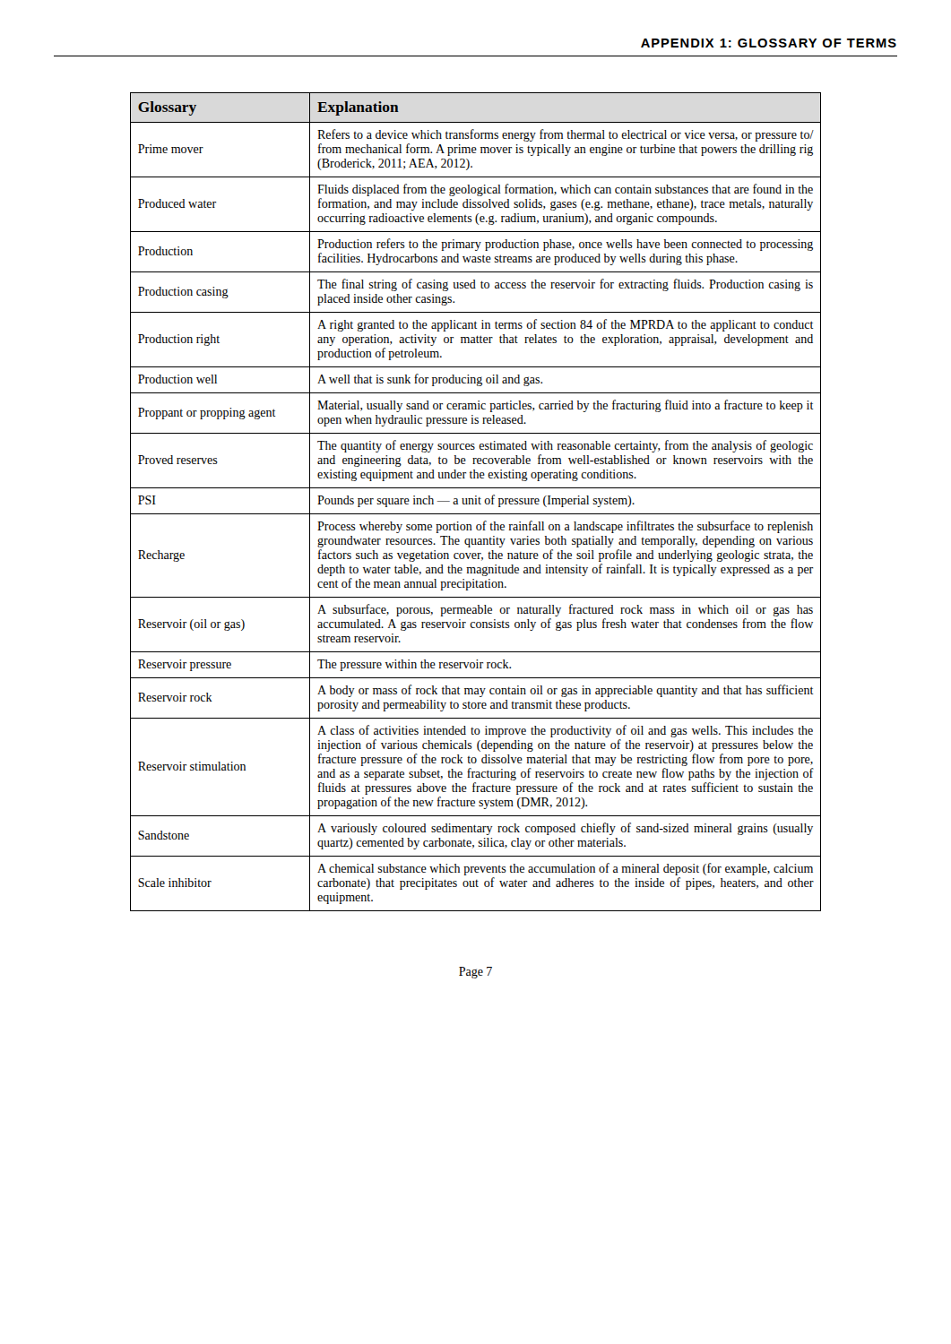APPENDIX 1: GLOSSARY OF TERMS
| Glossary | Explanation |
| --- | --- |
| Prime mover | Refers to a device which transforms energy from thermal to electrical or vice versa, or pressure to/ from mechanical form. A prime mover is typically an engine or turbine that powers the drilling rig (Broderick, 2011; AEA, 2012). |
| Produced water | Fluids displaced from the geological formation, which can contain substances that are found in the formation, and may include dissolved solids, gases (e.g. methane, ethane), trace metals, naturally occurring radioactive elements (e.g. radium, uranium), and organic compounds. |
| Production | Production refers to the primary production phase, once wells have been connected to processing facilities. Hydrocarbons and waste streams are produced by wells during this phase. |
| Production casing | The final string of casing used to access the reservoir for extracting fluids. Production casing is placed inside other casings. |
| Production right | A right granted to the applicant in terms of section 84 of the MPRDA to the applicant to conduct any operation, activity or matter that relates to the exploration, appraisal, development and production of petroleum. |
| Production well | A well that is sunk for producing oil and gas. |
| Proppant or propping agent | Material, usually sand or ceramic particles, carried by the fracturing fluid into a fracture to keep it open when hydraulic pressure is released. |
| Proved reserves | The quantity of energy sources estimated with reasonable certainty, from the analysis of geologic and engineering data, to be recoverable from well-established or known reservoirs with the existing equipment and under the existing operating conditions. |
| PSI | Pounds per square inch — a unit of pressure (Imperial system). |
| Recharge | Process whereby some portion of the rainfall on a landscape infiltrates the subsurface to replenish groundwater resources. The quantity varies both spatially and temporally, depending on various factors such as vegetation cover, the nature of the soil profile and underlying geologic strata, the depth to water table, and the magnitude and intensity of rainfall. It is typically expressed as a per cent of the mean annual precipitation. |
| Reservoir (oil or gas) | A subsurface, porous, permeable or naturally fractured rock mass in which oil or gas has accumulated. A gas reservoir consists only of gas plus fresh water that condenses from the flow stream reservoir. |
| Reservoir pressure | The pressure within the reservoir rock. |
| Reservoir rock | A body or mass of rock that may contain oil or gas in appreciable quantity and that has sufficient porosity and permeability to store and transmit these products. |
| Reservoir stimulation | A class of activities intended to improve the productivity of oil and gas wells. This includes the injection of various chemicals (depending on the nature of the reservoir) at pressures below the fracture pressure of the rock to dissolve material that may be restricting flow from pore to pore, and as a separate subset, the fracturing of reservoirs to create new flow paths by the injection of fluids at pressures above the fracture pressure of the rock and at rates sufficient to sustain the propagation of the new fracture system (DMR, 2012). |
| Sandstone | A variously coloured sedimentary rock composed chiefly of sand-sized mineral grains (usually quartz) cemented by carbonate, silica, clay or other materials. |
| Scale inhibitor | A chemical substance which prevents the accumulation of a mineral deposit (for example, calcium carbonate) that precipitates out of water and adheres to the inside of pipes, heaters, and other equipment. |
Page 7